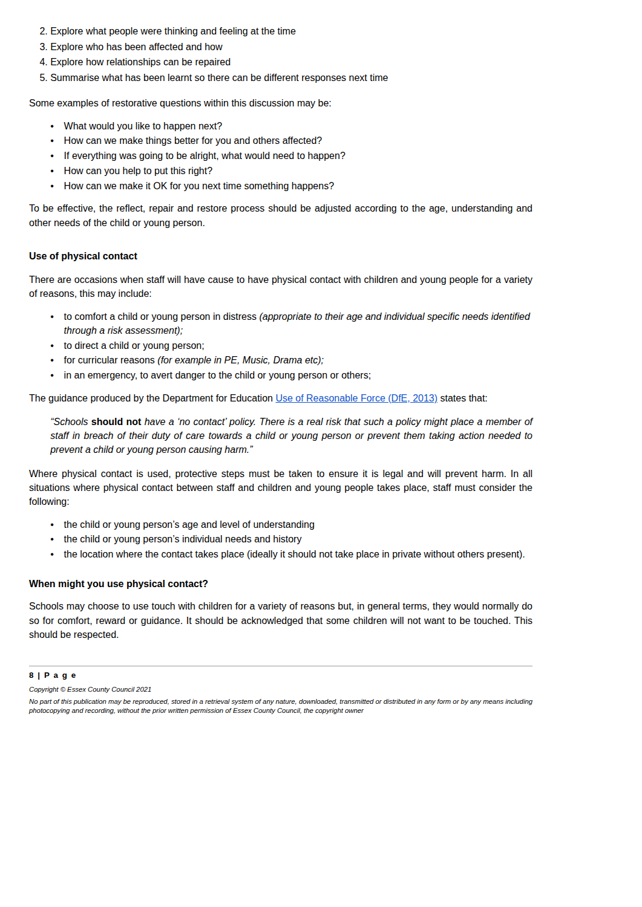Explore what people were thinking and feeling at the time
Explore who has been affected and how
Explore how relationships can be repaired
Summarise what has been learnt so there can be different responses next time
Some examples of restorative questions within this discussion may be:
What would you like to happen next?
How can we make things better for you and others affected?
If everything was going to be alright, what would need to happen?
How can you help to put this right?
How can we make it OK for you next time something happens?
To be effective, the reflect, repair and restore process should be adjusted according to the age, understanding and other needs of the child or young person.
Use of physical contact
There are occasions when staff will have cause to have physical contact with children and young people for a variety of reasons, this may include:
to comfort a child or young person in distress (appropriate to their age and individual specific needs identified through a risk assessment);
to direct a child or young person;
for curricular reasons (for example in PE, Music, Drama etc);
in an emergency, to avert danger to the child or young person or others;
The guidance produced by the Department for Education Use of Reasonable Force (DfE, 2013) states that:
“Schools should not have a ‘no contact’ policy. There is a real risk that such a policy might place a member of staff in breach of their duty of care towards a child or young person or prevent them taking action needed to prevent a child or young person causing harm.”
Where physical contact is used, protective steps must be taken to ensure it is legal and will prevent harm. In all situations where physical contact between staff and children and young people takes place, staff must consider the following:
the child or young person’s age and level of understanding
the child or young person’s individual needs and history
the location where the contact takes place (ideally it should not take place in private without others present).
When might you use physical contact?
Schools may choose to use touch with children for a variety of reasons but, in general terms, they would normally do so for comfort, reward or guidance. It should be acknowledged that some children will not want to be touched. This should be respected.
8 | P a g e
Copyright © Essex County Council 2021
No part of this publication may be reproduced, stored in a retrieval system of any nature, downloaded, transmitted or distributed in any form or by any means including photocopying and recording, without the prior written permission of Essex County Council, the copyright owner